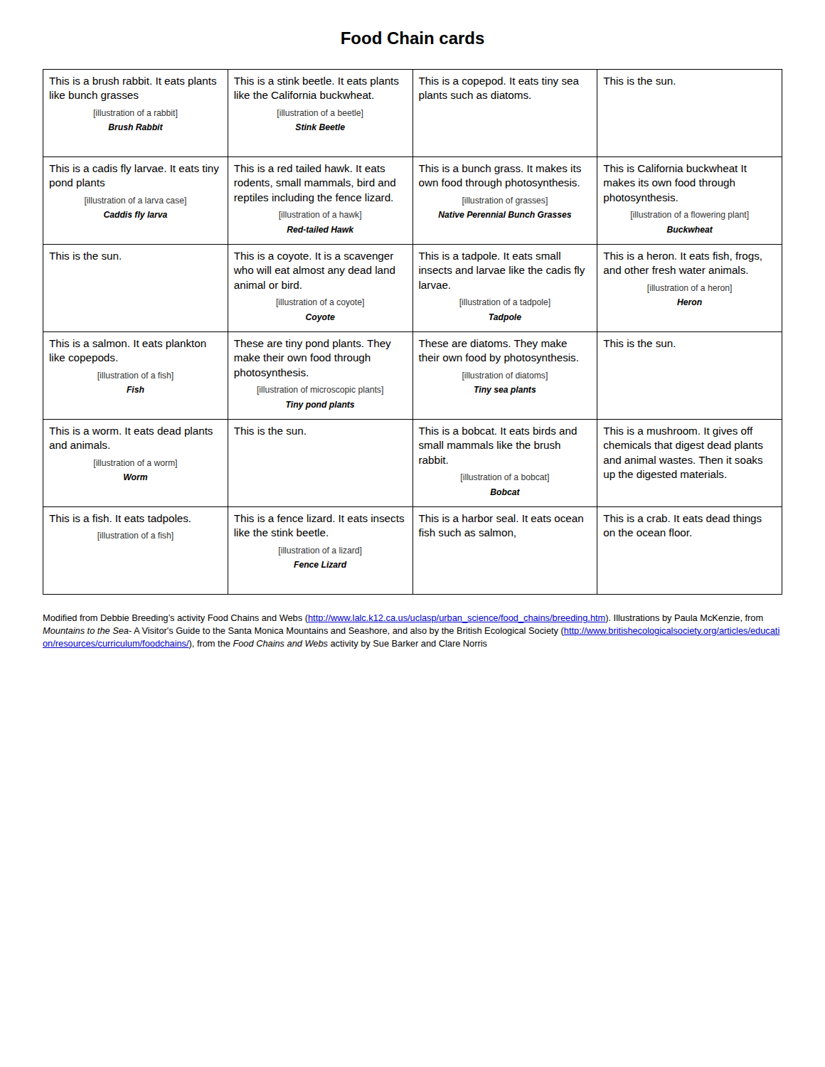Food Chain cards
| This is a brush rabbit. It eats plants like bunch grasses [illustration of a rabbit] Brush Rabbit | This is a stink beetle. It eats plants like the California buckwheat. [illustration of a beetle] Stink Beetle | This is a copepod. It eats tiny sea plants such as diatoms. | This is the sun. |
| This is a cadis fly larvae. It eats tiny pond plants [illustration of a larva case] Caddis fly larva | This is a red tailed hawk. It eats rodents, small mammals, bird and reptiles including the fence lizard. [illustration of a hawk] Red-tailed Hawk | This is a bunch grass. It makes its own food through photosynthesis. [illustration of grasses] Native Perennial Bunch Grasses | This is California buckwheat It makes its own food through photosynthesis. [illustration of a flowering plant] Buckwheat |
| This is the sun. | This is a coyote. It is a scavenger who will eat almost any dead land animal or bird. [illustration of a coyote] Coyote | This is a tadpole. It eats small insects and larvae like the cadis fly larvae. [illustration of a tadpole] Tadpole | This is a heron. It eats fish, frogs, and other fresh water animals. [illustration of a heron] Heron |
| This is a salmon. It eats plankton like copepods. [illustration of a fish] Fish | These are tiny pond plants. They make their own food through photosynthesis. [illustration of microscopic plants] Tiny pond plants | These are diatoms. They make their own food by photosynthesis. [illustration of diatoms] Tiny sea plants | This is the sun. |
| This is a worm. It eats dead plants and animals. [illustration of a worm] Worm | This is the sun. | This is a bobcat. It eats birds and small mammals like the brush rabbit. [illustration of a bobcat] Bobcat | This is a mushroom. It gives off chemicals that digest dead plants and animal wastes. Then it soaks up the digested materials. |
| This is a fish. It eats tadpoles. [illustration of a fish] | This is a fence lizard. It eats insects like the stink beetle. [illustration of a lizard] Fence Lizard | This is a harbor seal. It eats ocean fish such as salmon, | This is a crab. It eats dead things on the ocean floor. |
Modified from Debbie Breeding’s activity Food Chains and Webs (http://www.lalc.k12.ca.us/uclasp/urban_science/food_chains/breeding.htm). Illustrations by Paula McKenzie, from Mountains to the Sea- A Visitor's Guide to the Santa Monica Mountains and Seashore, and also by the British Ecological Society (http://www.britishecologicalsociety.org/articles/education/resources/curriculum/foodchains/), from the Food Chains and Webs activity by Sue Barker and Clare Norris